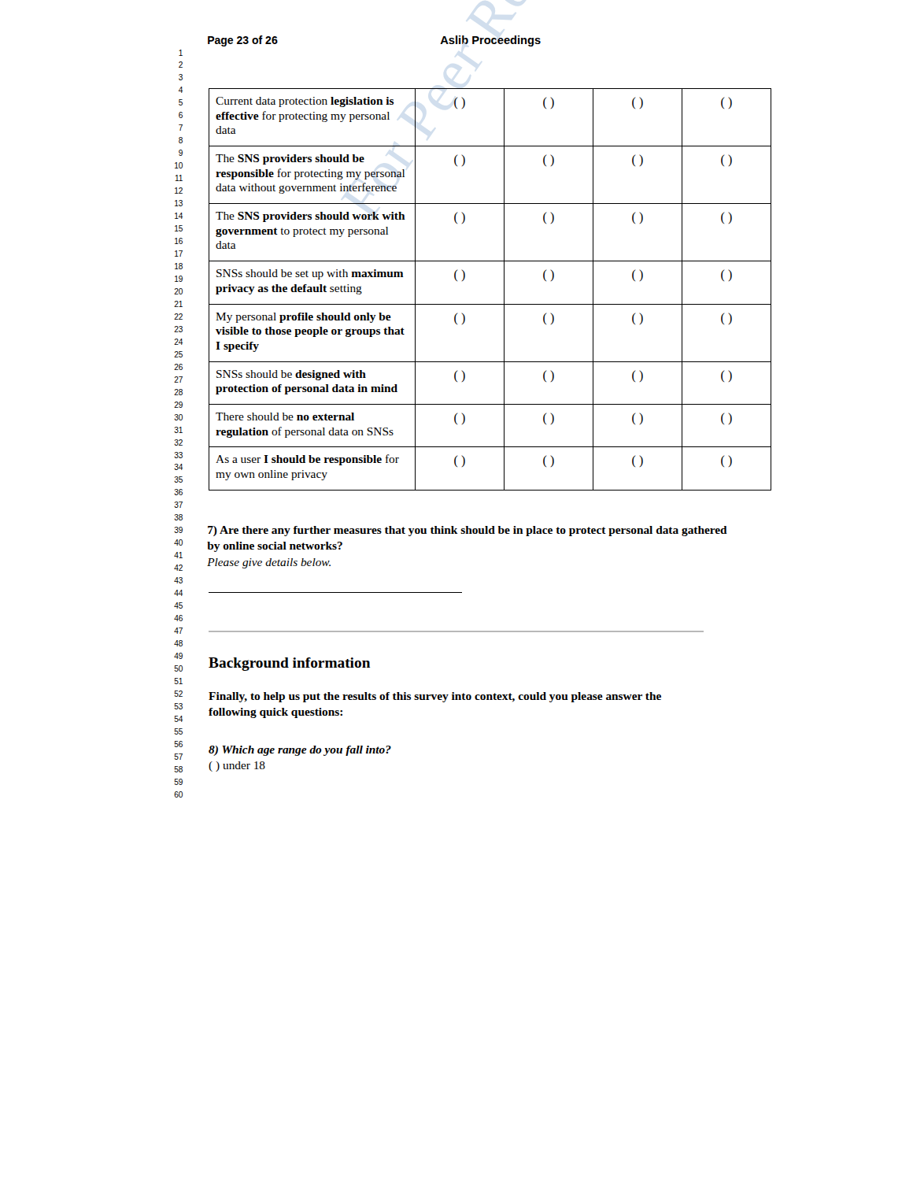1
2
3
4
5
6
7
8
9
10
11
12
13
14
15
16
17
18
19
20
21
22
23
24
25
26
27
28
29
30
31
32
33
34
35
36
37
38
39
40
41
42
43
44
45
46
47
48
49
50
51
52
53
54
55
56
57
58
59
60
For Peer Review
Page 23 of 26
Aslib Proceedings
| Current data protection legislation is effective for protecting my personal data | ( ) | ( ) | ( ) | ( ) |
| The SNS providers should be responsible for protecting my personal data without government interference | ( ) | ( ) | ( ) | ( ) |
| The SNS providers should work with government to protect my personal data | ( ) | ( ) | ( ) | ( ) |
| SNSs should be set up with maximum privacy as the default setting | ( ) | ( ) | ( ) | ( ) |
| My personal profile should only be visible to those people or groups that I specify | ( ) | ( ) | ( ) | ( ) |
| SNSs should be designed with protection of personal data in mind | ( ) | ( ) | ( ) | ( ) |
| There should be no external regulation of personal data on SNSs | ( ) | ( ) | ( ) | ( ) |
| As a user I should be responsible for my own online privacy | ( ) | ( ) | ( ) | ( ) |
7) Are there any further measures that you think should be in place to protect personal data gathered by online social networks?
Please give details below.
Background information
Finally, to help us put the results of this survey into context, could you please answer the following quick questions:
8) Which age range do you fall into?
( ) under 18